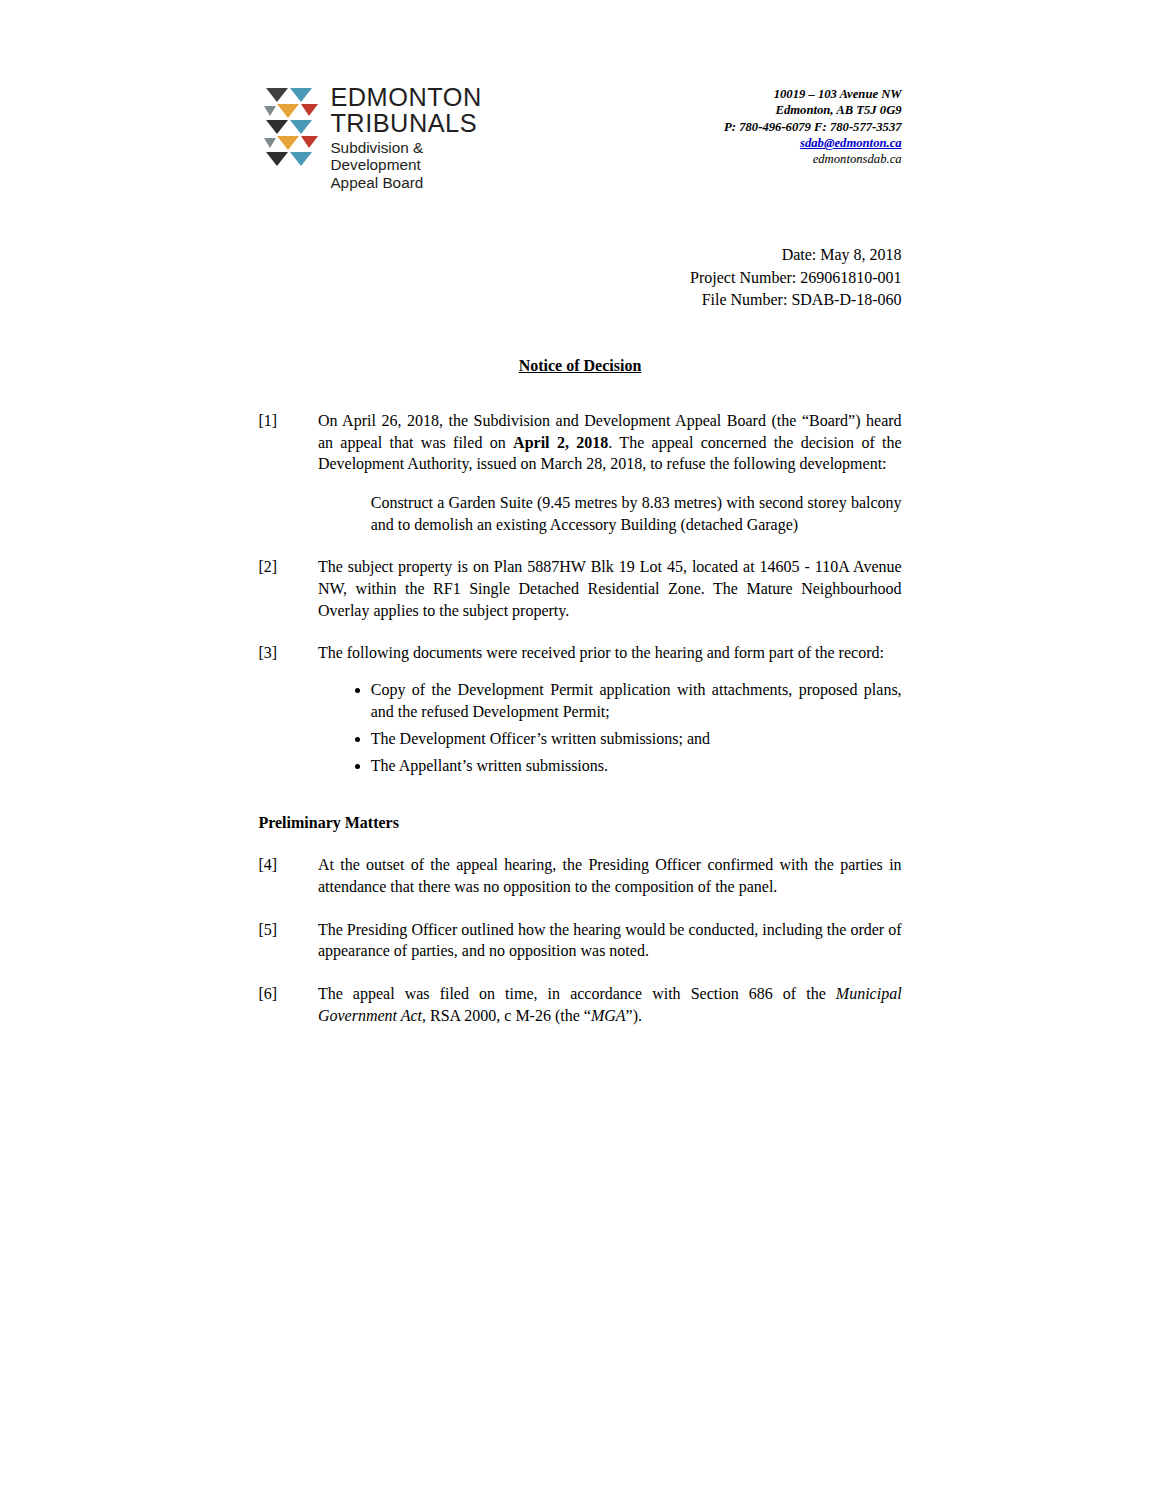EDMONTON
TRIBUNALS
Subdivision &
Development
Appeal Board
10019 – 103 Avenue NW
Edmonton, AB T5J 0G9
P: 780-496-6079 F: 780-577-3537
sdab@edmonton.ca
edmontonsdab.ca
Date: May 8, 2018
Project Number: 269061810-001
File Number: SDAB-D-18-060
Notice of Decision
[1]
On April 26, 2018, the Subdivision and Development Appeal Board (the “Board”) heard an appeal that was filed on April 2, 2018. The appeal concerned the decision of the Development Authority, issued on March 28, 2018, to refuse the following development:
Construct a Garden Suite (9.45 metres by 8.83 metres) with second storey balcony and to demolish an existing Accessory Building (detached Garage)
[2]
The subject property is on Plan 5887HW Blk 19 Lot 45, located at 14605 - 110A Avenue NW, within the RF1 Single Detached Residential Zone. The Mature Neighbourhood Overlay applies to the subject property.
[3]
The following documents were received prior to the hearing and form part of the record:
Copy of the Development Permit application with attachments, proposed plans, and the refused Development Permit;
The Development Officer’s written submissions; and
The Appellant’s written submissions.
Preliminary Matters
[4]
At the outset of the appeal hearing, the Presiding Officer confirmed with the parties in attendance that there was no opposition to the composition of the panel.
[5]
The Presiding Officer outlined how the hearing would be conducted, including the order of appearance of parties, and no opposition was noted.
[6]
The appeal was filed on time, in accordance with Section 686 of the Municipal Government Act, RSA 2000, c M-26 (the “MGA”).